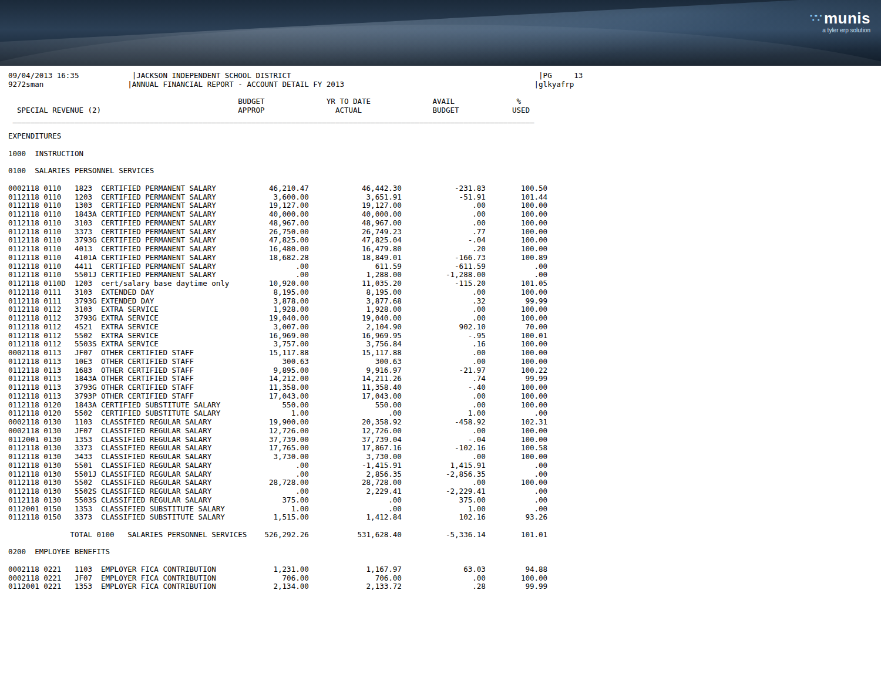∵∵munis
a tyler erp solution
09/04/2013 16:35            |JACKSON INDEPENDENT SCHOOL DISTRICT                                                        |PG     13
9272sman                   |ANNUAL FINANCIAL REPORT - ACCOUNT DETAIL FY 2013                                           |glkyafrp

                                                    BUDGET              YR TO DATE              AVAIL              %
  SPECIAL REVENUE (2)                               APPROP                ACTUAL                BUDGET            USED
 ______________________________________________________________________________________________________________________

EXPENDITURES

1000  INSTRUCTION

0100  SALARIES PERSONNEL SERVICES

0002118 0110   1823  CERTIFIED PERMANENT SALARY            46,210.47            46,442.30            -231.83        100.50
0112118 0110   1203  CERTIFIED PERMANENT SALARY             3,600.00             3,651.91             -51.91        101.44
0112118 0110   1303  CERTIFIED PERMANENT SALARY            19,127.00            19,127.00                .00        100.00
0112118 0110   1843A CERTIFIED PERMANENT SALARY            40,000.00            40,000.00                .00        100.00
0112118 0110   3103  CERTIFIED PERMANENT SALARY            48,967.00            48,967.00                .00        100.00
0112118 0110   3373  CERTIFIED PERMANENT SALARY            26,750.00            26,749.23                .77        100.00
0112118 0110   3793G CERTIFIED PERMANENT SALARY            47,825.00            47,825.04               -.04        100.00
0112118 0110   4013  CERTIFIED PERMANENT SALARY            16,480.00            16,479.80                .20        100.00
0112118 0110   4101A CERTIFIED PERMANENT SALARY            18,682.28            18,849.01            -166.73        100.89
0112118 0110   4411  CERTIFIED PERMANENT SALARY                  .00               611.59            -611.59           .00
0112118 0110   5501J CERTIFIED PERMANENT SALARY                  .00             1,288.00          -1,288.00           .00
0112118 0110D  1203  cert/salary base daytime only         10,920.00            11,035.20            -115.20        101.05
0112118 0111   3103  EXTENDED DAY                           8,195.00             8,195.00                .00        100.00
0112118 0111   3793G EXTENDED DAY                           3,878.00             3,877.68                .32         99.99
0112118 0112   3103  EXTRA SERVICE                          1,928.00             1,928.00                .00        100.00
0112118 0112   3793G EXTRA SERVICE                         19,040.00            19,040.00                .00        100.00
0112118 0112   4521  EXTRA SERVICE                          3,007.00             2,104.90             902.10         70.00
0112118 0112   5502  EXTRA SERVICE                         16,969.00            16,969.95               -.95        100.01
0112118 0112   5503S EXTRA SERVICE                          3,757.00             3,756.84                .16        100.00
0002118 0113   JF07  OTHER CERTIFIED STAFF                 15,117.88            15,117.88                .00        100.00
0112118 0113   10E3  OTHER CERTIFIED STAFF                    300.63               300.63                .00        100.00
0112118 0113   1683  OTHER CERTIFIED STAFF                  9,895.00             9,916.97             -21.97        100.22
0112118 0113   1843A OTHER CERTIFIED STAFF                 14,212.00            14,211.26                .74         99.99
0112118 0113   3793G OTHER CERTIFIED STAFF                 11,358.00            11,358.40               -.40        100.00
0112118 0113   3793P OTHER CERTIFIED STAFF                 17,043.00            17,043.00                .00        100.00
0112118 0120   1843A CERTIFIED SUBSTITUTE SALARY              550.00               550.00                .00        100.00
0112118 0120   5502  CERTIFIED SUBSTITUTE SALARY                1.00                  .00               1.00           .00
0002118 0130   1103  CLASSIFIED REGULAR SALARY             19,900.00            20,358.92            -458.92        102.31
0002118 0130   JF07  CLASSIFIED REGULAR SALARY             12,726.00            12,726.00                .00        100.00
0112001 0130   1353  CLASSIFIED REGULAR SALARY             37,739.00            37,739.04               -.04        100.00
0112118 0130   3373  CLASSIFIED REGULAR SALARY             17,765.00            17,867.16            -102.16        100.58
0112118 0130   3433  CLASSIFIED REGULAR SALARY              3,730.00             3,730.00                .00        100.00
0112118 0130   5501  CLASSIFIED REGULAR SALARY                   .00            -1,415.91           1,415.91           .00
0112118 0130   5501J CLASSIFIED REGULAR SALARY                   .00             2,856.35          -2,856.35           .00
0112118 0130   5502  CLASSIFIED REGULAR SALARY             28,728.00            28,728.00                .00        100.00
0112118 0130   5502S CLASSIFIED REGULAR SALARY                   .00             2,229.41          -2,229.41           .00
0112118 0130   5503S CLASSIFIED REGULAR SALARY                375.00                  .00             375.00           .00
0112001 0150   1353  CLASSIFIED SUBSTITUTE SALARY               1.00                  .00               1.00           .00
0112118 0150   3373  CLASSIFIED SUBSTITUTE SALARY           1,515.00             1,412.84             102.16         93.26

              TOTAL 0100   SALARIES PERSONNEL SERVICES    526,292.26           531,628.40          -5,336.14        101.01

0200  EMPLOYEE BENEFITS

0002118 0221   1103  EMPLOYER FICA CONTRIBUTION             1,231.00             1,167.97              63.03         94.88
0002118 0221   JF07  EMPLOYER FICA CONTRIBUTION               706.00               706.00                .00        100.00
0112001 0221   1353  EMPLOYER FICA CONTRIBUTION             2,134.00             2,133.72                .28         99.99